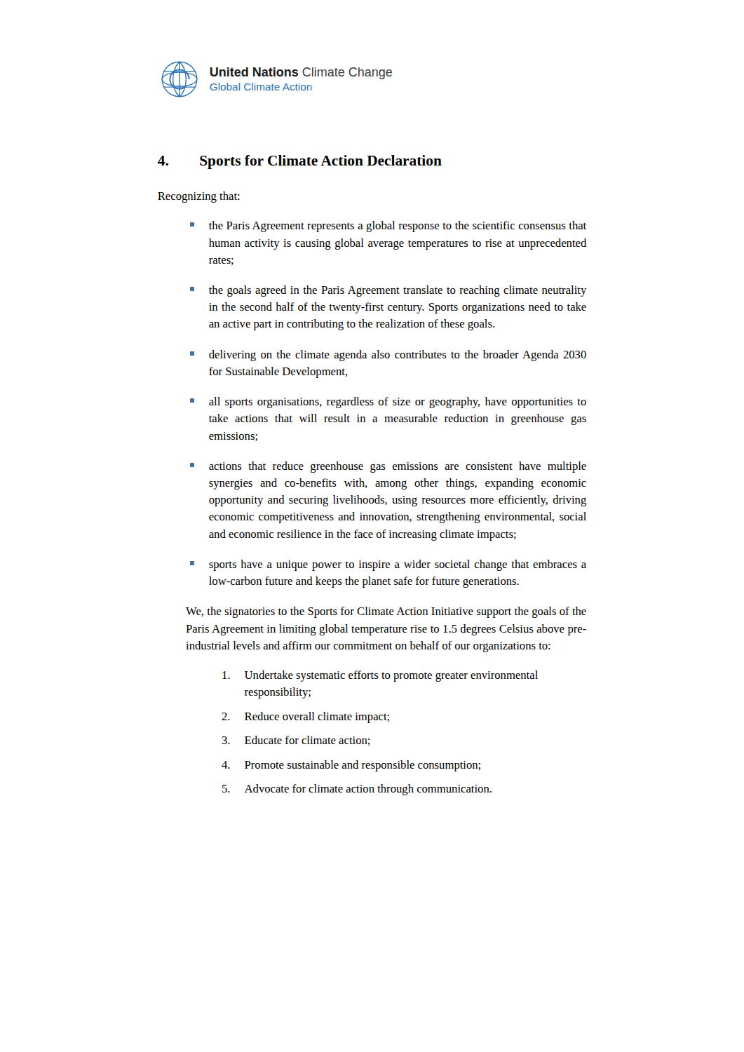United Nations Climate Change
Global Climate Action
4. Sports for Climate Action Declaration
Recognizing that:
the Paris Agreement represents a global response to the scientific consensus that human activity is causing global average temperatures to rise at unprecedented rates;
the goals agreed in the Paris Agreement translate to reaching climate neutrality in the second half of the twenty-first century. Sports organizations need to take an active part in contributing to the realization of these goals.
delivering on the climate agenda also contributes to the broader Agenda 2030 for Sustainable Development,
all sports organisations, regardless of size or geography, have opportunities to take actions that will result in a measurable reduction in greenhouse gas emissions;
actions that reduce greenhouse gas emissions are consistent have multiple synergies and co-benefits with, among other things, expanding economic opportunity and securing livelihoods, using resources more efficiently, driving economic competitiveness and innovation, strengthening environmental, social and economic resilience in the face of increasing climate impacts;
sports have a unique power to inspire a wider societal change that embraces a low-carbon future and keeps the planet safe for future generations.
We, the signatories to the Sports for Climate Action Initiative support the goals of the Paris Agreement in limiting global temperature rise to 1.5 degrees Celsius above pre-industrial levels and affirm our commitment on behalf of our organizations to:
Undertake systematic efforts to promote greater environmental responsibility;
Reduce overall climate impact;
Educate for climate action;
Promote sustainable and responsible consumption;
Advocate for climate action through communication.